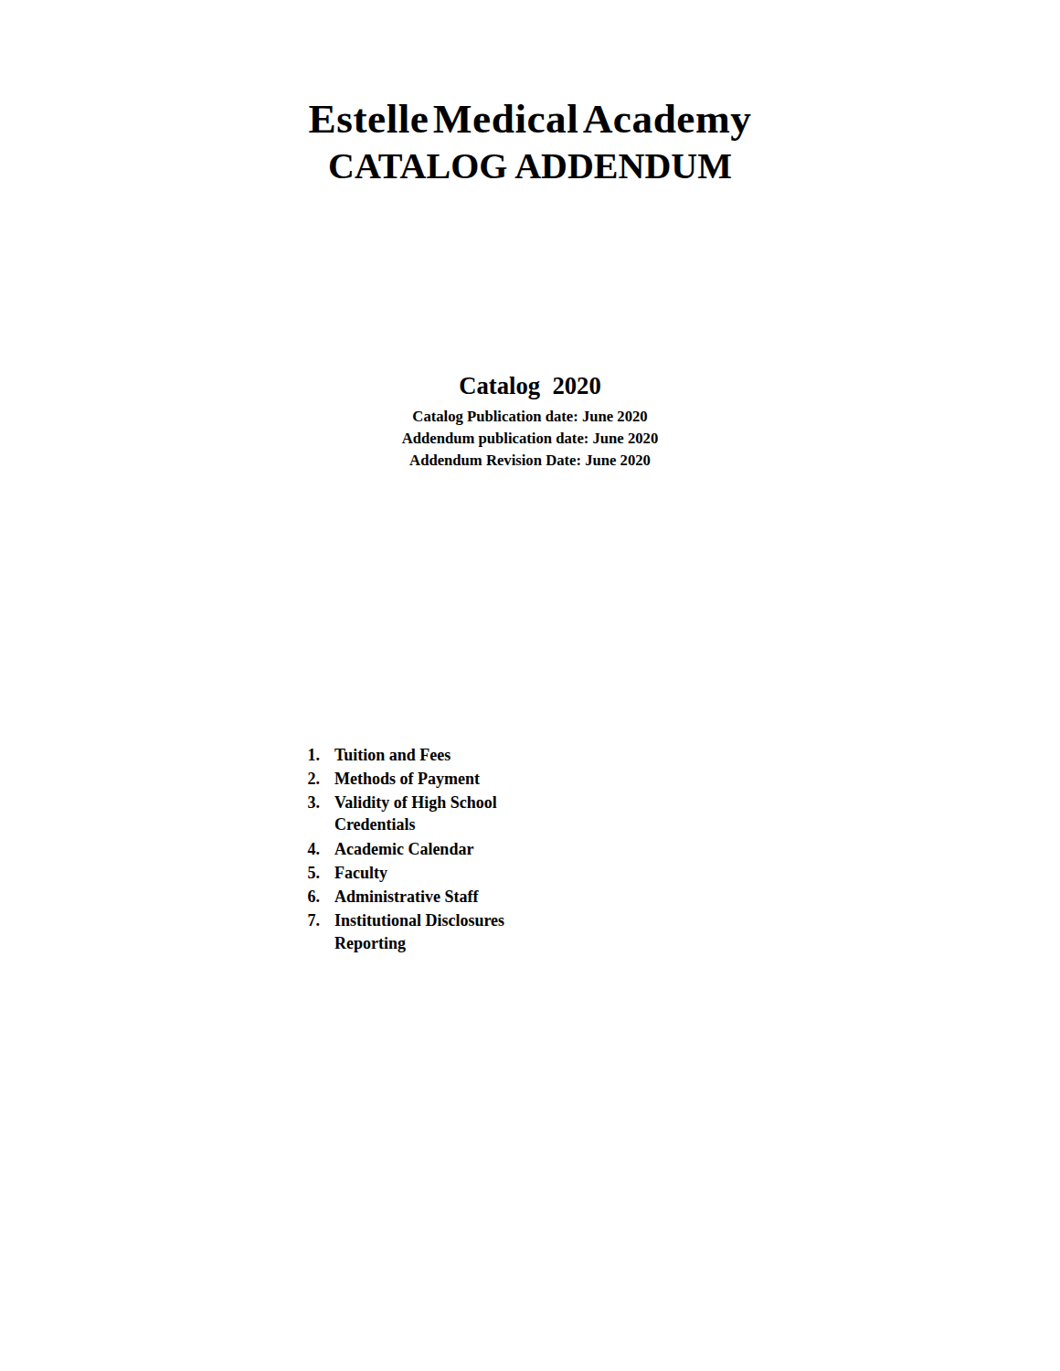Estelle Medical Academy
CATALOG ADDENDUM
Catalog 2020
Catalog Publication date: June 2020
Addendum publication date: June 2020
Addendum Revision Date: June 2020
Tuition and Fees
Methods of Payment
Validity of High School Credentials
Academic Calendar
Faculty
Administrative Staff
Institutional Disclosures Reporting